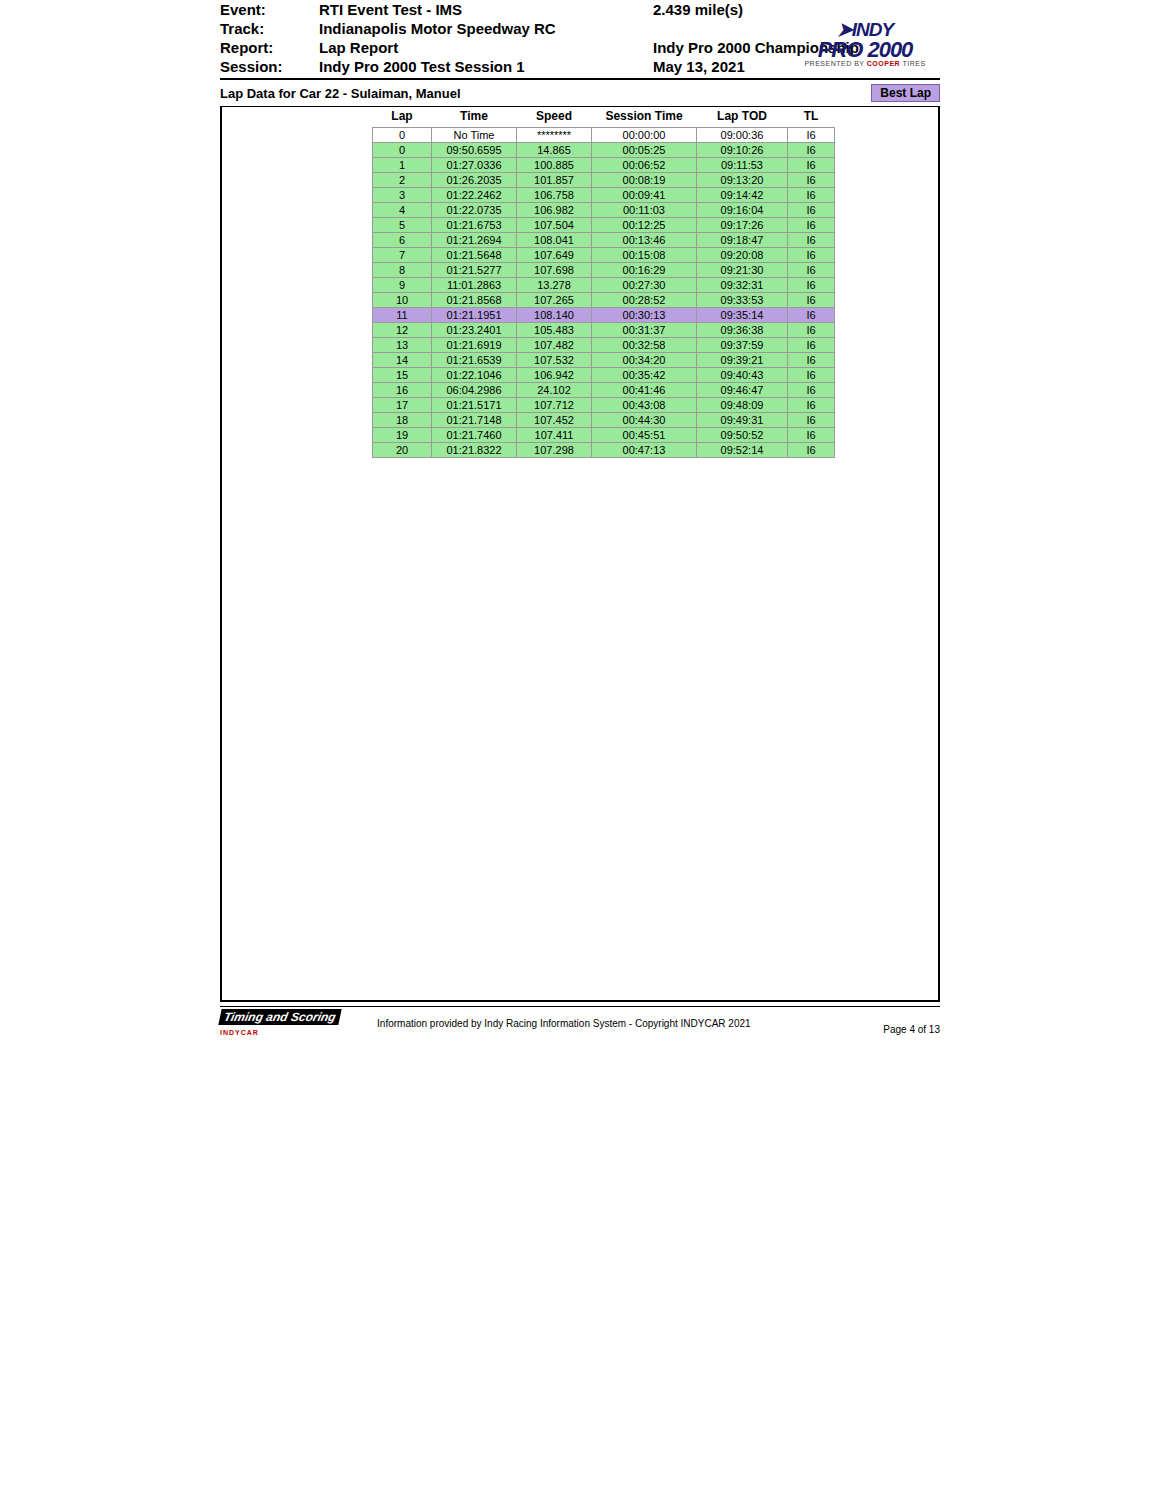| Event: | RTI Event Test - IMS | 2.439 mile(s) |
| Track: | Indianapolis Motor Speedway RC | |
| Report: | Lap Report | Indy Pro 2000 Championship |
| Session: | Indy Pro 2000 Test Session 1 | May 13, 2021 |
➤INDY
PRO 2000
PRESENTED BY COOPER TIRES
Lap Data for Car 22 - Sulaiman, Manuel Best Lap
| Lap | Time | Speed | Session Time | Lap TOD | TL |
| --- | --- | --- | --- | --- | --- |
| 0 | No Time | ******** | 00:00:00 | 09:00:36 | I6 |
| 0 | 09:50.6595 | 14.865 | 00:05:25 | 09:10:26 | I6 |
| 1 | 01:27.0336 | 100.885 | 00:06:52 | 09:11:53 | I6 |
| 2 | 01:26.2035 | 101.857 | 00:08:19 | 09:13:20 | I6 |
| 3 | 01:22.2462 | 106.758 | 00:09:41 | 09:14:42 | I6 |
| 4 | 01:22.0735 | 106.982 | 00:11:03 | 09:16:04 | I6 |
| 5 | 01:21.6753 | 107.504 | 00:12:25 | 09:17:26 | I6 |
| 6 | 01:21.2694 | 108.041 | 00:13:46 | 09:18:47 | I6 |
| 7 | 01:21.5648 | 107.649 | 00:15:08 | 09:20:08 | I6 |
| 8 | 01:21.5277 | 107.698 | 00:16:29 | 09:21:30 | I6 |
| 9 | 11:01.2863 | 13.278 | 00:27:30 | 09:32:31 | I6 |
| 10 | 01:21.8568 | 107.265 | 00:28:52 | 09:33:53 | I6 |
| 11 | 01:21.1951 | 108.140 | 00:30:13 | 09:35:14 | I6 |
| 12 | 01:23.2401 | 105.483 | 00:31:37 | 09:36:38 | I6 |
| 13 | 01:21.6919 | 107.482 | 00:32:58 | 09:37:59 | I6 |
| 14 | 01:21.6539 | 107.532 | 00:34:20 | 09:39:21 | I6 |
| 15 | 01:22.1046 | 106.942 | 00:35:42 | 09:40:43 | I6 |
| 16 | 06:04.2986 | 24.102 | 00:41:46 | 09:46:47 | I6 |
| 17 | 01:21.5171 | 107.712 | 00:43:08 | 09:48:09 | I6 |
| 18 | 01:21.7148 | 107.452 | 00:44:30 | 09:49:31 | I6 |
| 19 | 01:21.7460 | 107.411 | 00:45:51 | 09:50:52 | I6 |
| 20 | 01:21.8322 | 107.298 | 00:47:13 | 09:52:14 | I6 |
Timing and Scoring
INDYCAR
Information provided by Indy Racing Information System - Copyright INDYCAR 2021
Page 4 of 13